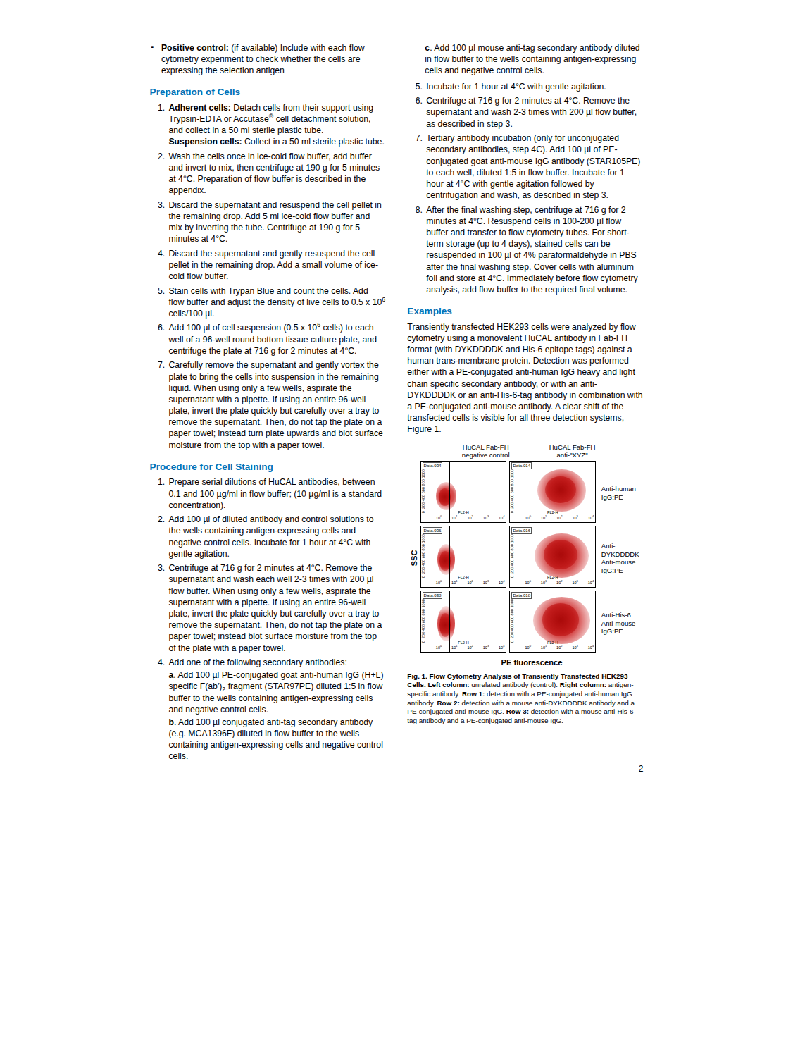Positive control: (if available) Include with each flow cytometry experiment to check whether the cells are expressing the selection antigen
Preparation of Cells
Adherent cells: Detach cells from their support using Trypsin-EDTA or Accutase® cell detachment solution, and collect in a 50 ml sterile plastic tube.
Suspension cells: Collect in a 50 ml sterile plastic tube.
Wash the cells once in ice-cold flow buffer, add buffer and invert to mix, then centrifuge at 190 g for 5 minutes at 4°C. Preparation of flow buffer is described in the appendix.
Discard the supernatant and resuspend the cell pellet in the remaining drop. Add 5 ml ice-cold flow buffer and mix by inverting the tube. Centrifuge at 190 g for 5 minutes at 4°C.
Discard the supernatant and gently resuspend the cell pellet in the remaining drop. Add a small volume of ice-cold flow buffer.
Stain cells with Trypan Blue and count the cells. Add flow buffer and adjust the density of live cells to 0.5 x 106 cells/100 µl.
Add 100 µl of cell suspension (0.5 x 106 cells) to each well of a 96-well round bottom tissue culture plate, and centrifuge the plate at 716 g for 2 minutes at 4°C.
Carefully remove the supernatant and gently vortex the plate to bring the cells into suspension in the remaining liquid. When using only a few wells, aspirate the supernatant with a pipette. If using an entire 96-well plate, invert the plate quickly but carefully over a tray to remove the supernatant. Then, do not tap the plate on a paper towel; instead turn plate upwards and blot surface moisture from the top with a paper towel.
Procedure for Cell Staining
Prepare serial dilutions of HuCAL antibodies, between 0.1 and 100 µg/ml in flow buffer; (10 µg/ml is a standard concentration).
Add 100 µl of diluted antibody and control solutions to the wells containing antigen-expressing cells and negative control cells. Incubate for 1 hour at 4°C with gentle agitation.
Centrifuge at 716 g for 2 minutes at 4°C. Remove the supernatant and wash each well 2-3 times with 200 µl flow buffer. When using only a few wells, aspirate the supernatant with a pipette. If using an entire 96-well plate, invert the plate quickly but carefully over a tray to remove the supernatant. Then, do not tap the plate on a paper towel; instead blot surface moisture from the top of the plate with a paper towel.
Add one of the following secondary antibodies: a. Add 100 µl PE-conjugated goat anti-human IgG (H+L) specific F(ab')2 fragment (STAR97PE) diluted 1:5 in flow buffer to the wells containing antigen-expressing cells and negative control cells. b. Add 100 µl conjugated anti-tag secondary antibody (e.g. MCA1396F) diluted in flow buffer to the wells containing antigen-expressing cells and negative control cells.
c. Add 100 µl mouse anti-tag secondary antibody diluted in flow buffer to the wells containing antigen-expressing cells and negative control cells.
Incubate for 1 hour at 4°C with gentle agitation.
Centrifuge at 716 g for 2 minutes at 4°C. Remove the supernatant and wash 2-3 times with 200 µl flow buffer, as described in step 3.
Tertiary antibody incubation (only for unconjugated secondary antibodies, step 4C). Add 100 µl of PE-conjugated goat anti-mouse IgG antibody (STAR105PE) to each well, diluted 1:5 in flow buffer. Incubate for 1 hour at 4°C with gentle agitation followed by centrifugation and wash, as described in step 3.
After the final washing step, centrifuge at 716 g for 2 minutes at 4°C. Resuspend cells in 100-200 µl flow buffer and transfer to flow cytometry tubes. For short-term storage (up to 4 days), stained cells can be resuspended in 100 µl of 4% paraformaldehyde in PBS after the final washing step. Cover cells with aluminum foil and store at 4°C. Immediately before flow cytometry analysis, add flow buffer to the required final volume.
Examples
Transiently transfected HEK293 cells were analyzed by flow cytometry using a monovalent HuCAL antibody in Fab-FH format (with DYKDDDDK and His-6 epitope tags) against a human trans-membrane protein. Detection was performed either with a PE-conjugated anti-human IgG heavy and light chain specific secondary antibody, or with an anti-DYKDDDDK or an anti-His-6-tag antibody in combination with a PE-conjugated anti-mouse antibody. A clear shift of the transfected cells is visible for all three detection systems, Figure 1.
HuCAL Fab-FH
negative control
HuCAL Fab-FH
anti-"XYZ"
SSC
Data.034
0 200 400 600 800 1000
FL2-H
100101102103104
Data.014
0 200 400 600 800 1000
FL2-H
100101102103104
Data.036
0 200 400 600 800 1000
FL2-H
100101102103104
Data.016
0 200 400 600 800 1000
FL2-H
100101102103104
Data.038
0 200 400 600 800 1000
FL2-H
100101102103104
Data.018
0 200 400 600 800 1000
FL2-H
100101102103104
Anti-human IgG:PE
Anti-DYKDDDDK
Anti-mouse IgG:PE
Anti-His-6
Anti-mouse IgG:PE
PE fluorescence
Fig. 1. Flow Cytometry Analysis of Transiently Transfected HEK293 Cells. Left column: unrelated antibody (control). Right column: antigen-specific antibody. Row 1: detection with a PE-conjugated anti-human IgG antibody. Row 2: detection with a mouse anti-DYKDDDDK antibody and a PE-conjugated anti-mouse IgG. Row 3: detection with a mouse anti-His-6-tag antibody and a PE-conjugated anti-mouse IgG.
2